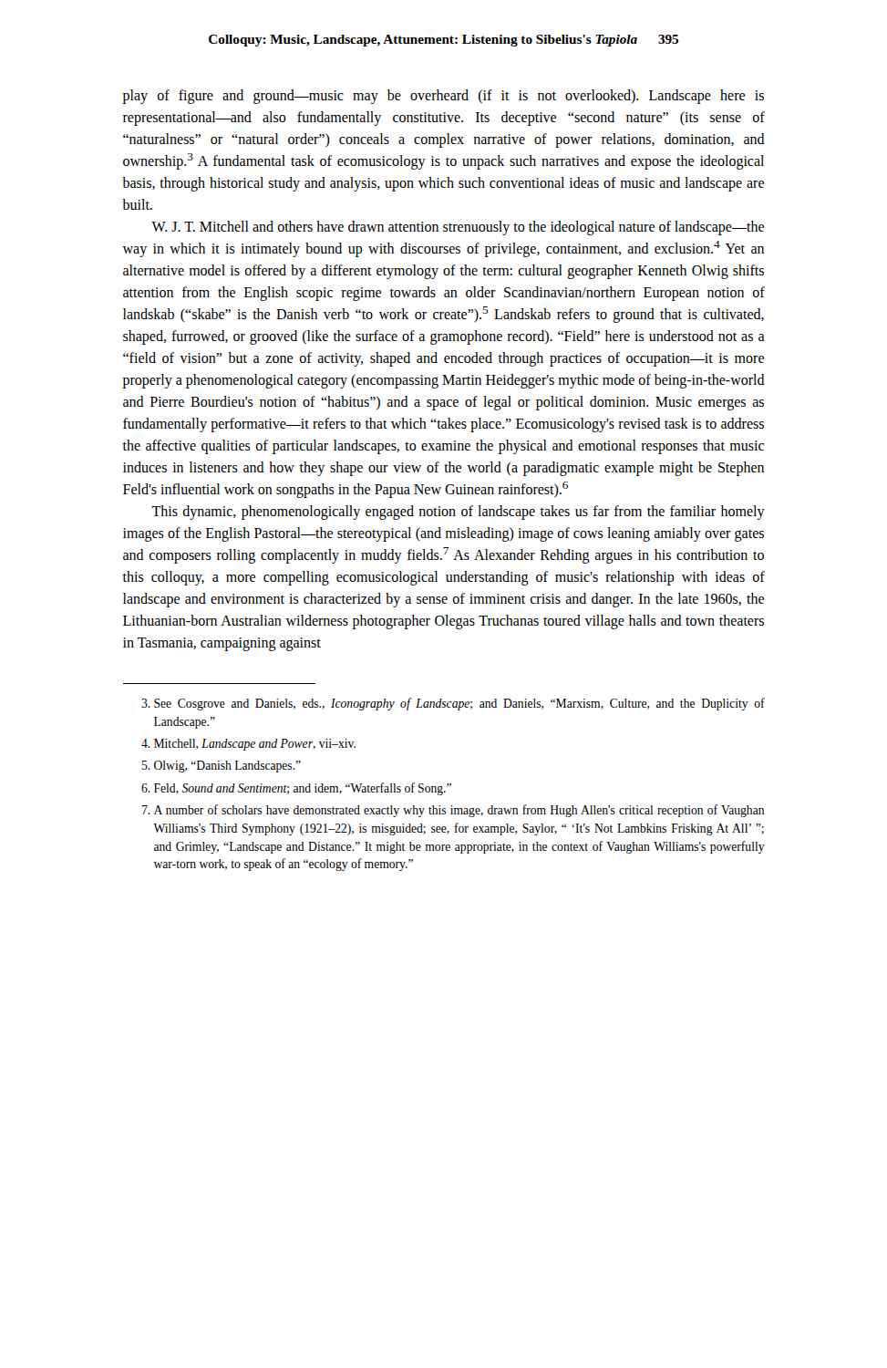Colloquy: Music, Landscape, Attunement: Listening to Sibelius's Tapiola 395
play of figure and ground—music may be overheard (if it is not overlooked). Landscape here is representational—and also fundamentally constitutive. Its deceptive “second nature” (its sense of “naturalness” or “natural order”) conceals a complex narrative of power relations, domination, and ownership.3 A fundamental task of ecomusicology is to unpack such narratives and expose the ideological basis, through historical study and analysis, upon which such conventional ideas of music and landscape are built.
W. J. T. Mitchell and others have drawn attention strenuously to the ideological nature of landscape—the way in which it is intimately bound up with discourses of privilege, containment, and exclusion.4 Yet an alternative model is offered by a different etymology of the term: cultural geographer Kenneth Olwig shifts attention from the English scopic regime towards an older Scandinavian/northern European notion of landskab (“skabe” is the Danish verb “to work or create”).5 Landskab refers to ground that is cultivated, shaped, furrowed, or grooved (like the surface of a gramophone record). “Field” here is understood not as a “field of vision” but a zone of activity, shaped and encoded through practices of occupation—it is more properly a phenomenological category (encompassing Martin Heidegger's mythic mode of being-in-the-world and Pierre Bourdieu's notion of “habitus”) and a space of legal or political dominion. Music emerges as fundamentally performative—it refers to that which “takes place.” Ecomusicology's revised task is to address the affective qualities of particular landscapes, to examine the physical and emotional responses that music induces in listeners and how they shape our view of the world (a paradigmatic example might be Stephen Feld's influential work on songpaths in the Papua New Guinean rainforest).6
This dynamic, phenomenologically engaged notion of landscape takes us far from the familiar homely images of the English Pastoral—the stereotypical (and misleading) image of cows leaning amiably over gates and composers rolling complacently in muddy fields.7 As Alexander Rehding argues in his contribution to this colloquy, a more compelling ecomusicological understanding of music's relationship with ideas of landscape and environment is characterized by a sense of imminent crisis and danger. In the late 1960s, the Lithuanian-born Australian wilderness photographer Olegas Truchanas toured village halls and town theaters in Tasmania, campaigning against
See Cosgrove and Daniels, eds., Iconography of Landscape; and Daniels, “Marxism, Culture, and the Duplicity of Landscape.”
Mitchell, Landscape and Power, vii–xiv.
Olwig, “Danish Landscapes.”
Feld, Sound and Sentiment; and idem, “Waterfalls of Song.”
A number of scholars have demonstrated exactly why this image, drawn from Hugh Allen's critical reception of Vaughan Williams's Third Symphony (1921–22), is misguided; see, for example, Saylor, “ ‘It's Not Lambkins Frisking At All’ ”; and Grimley, “Landscape and Distance.” It might be more appropriate, in the context of Vaughan Williams's powerfully war-torn work, to speak of an “ecology of memory.”